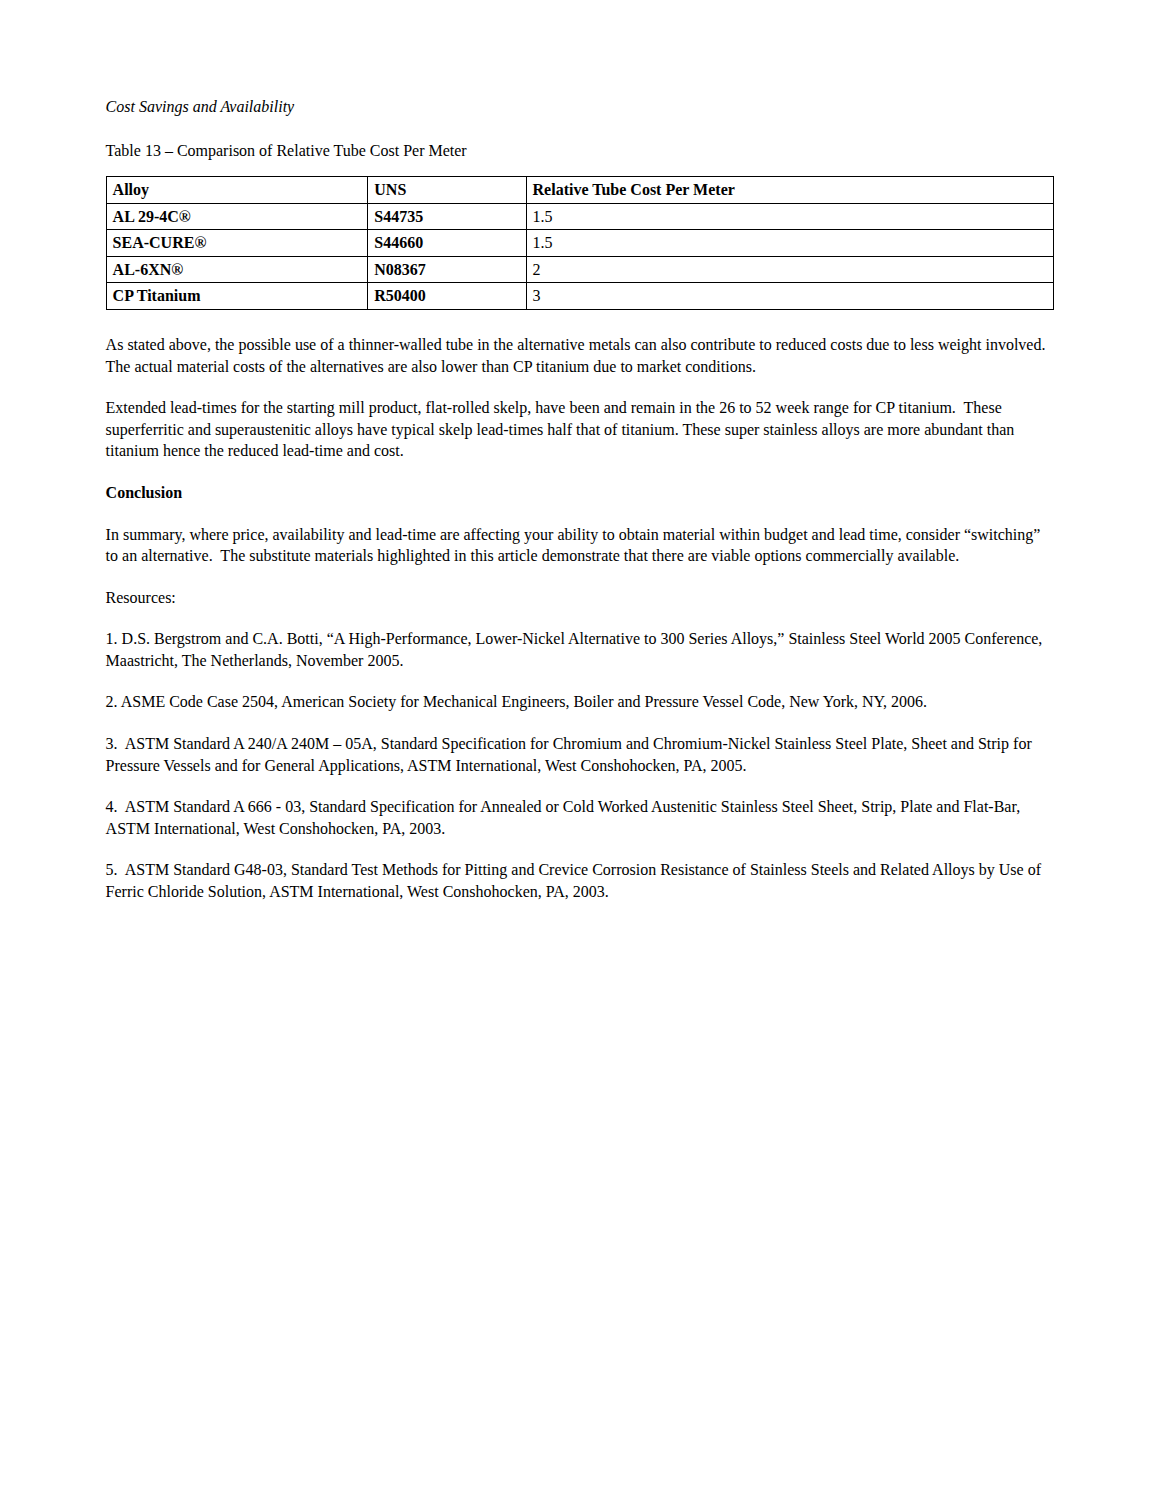Cost Savings and Availability
Table 13 – Comparison of Relative Tube Cost Per Meter
| Alloy | UNS | Relative Tube Cost Per Meter |
| --- | --- | --- |
| AL 29-4C® | S44735 | 1.5 |
| SEA-CURE® | S44660 | 1.5 |
| AL-6XN® | N08367 | 2 |
| CP Titanium | R50400 | 3 |
As stated above, the possible use of a thinner-walled tube in the alternative metals can also contribute to reduced costs due to less weight involved. The actual material costs of the alternatives are also lower than CP titanium due to market conditions.
Extended lead-times for the starting mill product, flat-rolled skelp, have been and remain in the 26 to 52 week range for CP titanium. These superferritic and superaustenitic alloys have typical skelp lead-times half that of titanium. These super stainless alloys are more abundant than titanium hence the reduced lead-time and cost.
Conclusion
In summary, where price, availability and lead-time are affecting your ability to obtain material within budget and lead time, consider “switching” to an alternative. The substitute materials highlighted in this article demonstrate that there are viable options commercially available.
Resources:
1. D.S. Bergstrom and C.A. Botti, “A High-Performance, Lower-Nickel Alternative to 300 Series Alloys,” Stainless Steel World 2005 Conference, Maastricht, The Netherlands, November 2005.
2. ASME Code Case 2504, American Society for Mechanical Engineers, Boiler and Pressure Vessel Code, New York, NY, 2006.
3. ASTM Standard A 240/A 240M – 05A, Standard Specification for Chromium and Chromium-Nickel Stainless Steel Plate, Sheet and Strip for Pressure Vessels and for General Applications, ASTM International, West Conshohocken, PA, 2005.
4. ASTM Standard A 666 - 03, Standard Specification for Annealed or Cold Worked Austenitic Stainless Steel Sheet, Strip, Plate and Flat-Bar, ASTM International, West Conshohocken, PA, 2003.
5. ASTM Standard G48-03, Standard Test Methods for Pitting and Crevice Corrosion Resistance of Stainless Steels and Related Alloys by Use of Ferric Chloride Solution, ASTM International, West Conshohocken, PA, 2003.